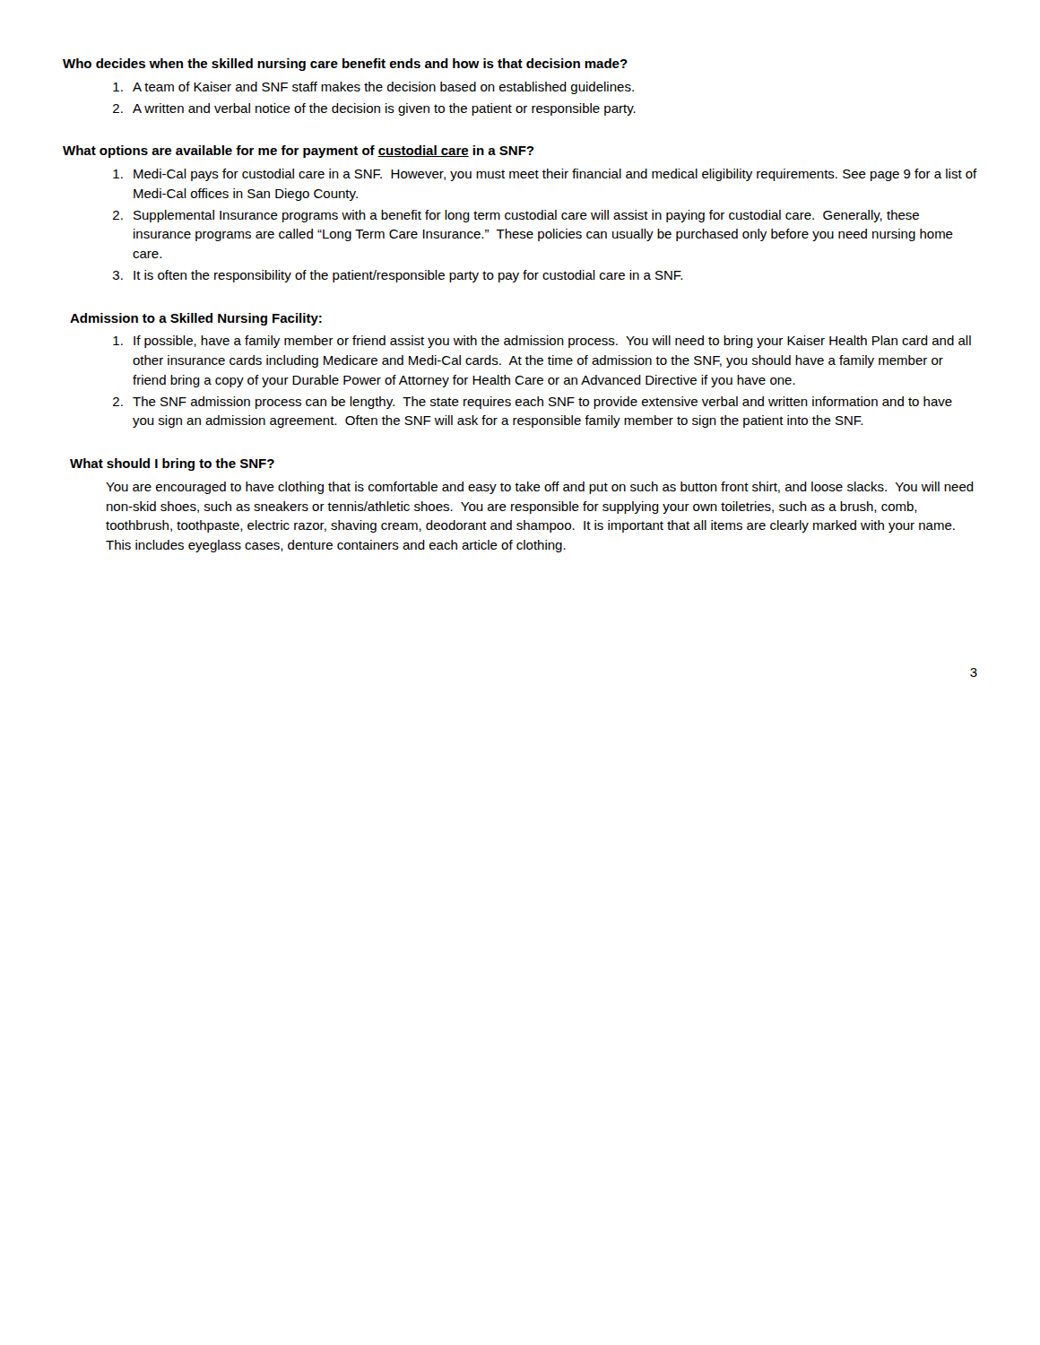Who decides when the skilled nursing care benefit ends and how is that decision made?
A team of Kaiser and SNF staff makes the decision based on established guidelines.
A written and verbal notice of the decision is given to the patient or responsible party.
What options are available for me for payment of custodial care in a SNF?
Medi-Cal pays for custodial care in a SNF. However, you must meet their financial and medical eligibility requirements. See page 9 for a list of Medi-Cal offices in San Diego County.
Supplemental Insurance programs with a benefit for long term custodial care will assist in paying for custodial care. Generally, these insurance programs are called “Long Term Care Insurance.” These policies can usually be purchased only before you need nursing home care.
It is often the responsibility of the patient/responsible party to pay for custodial care in a SNF.
Admission to a Skilled Nursing Facility:
If possible, have a family member or friend assist you with the admission process. You will need to bring your Kaiser Health Plan card and all other insurance cards including Medicare and Medi-Cal cards. At the time of admission to the SNF, you should have a family member or friend bring a copy of your Durable Power of Attorney for Health Care or an Advanced Directive if you have one.
The SNF admission process can be lengthy. The state requires each SNF to provide extensive verbal and written information and to have you sign an admission agreement. Often the SNF will ask for a responsible family member to sign the patient into the SNF.
What should I bring to the SNF?
You are encouraged to have clothing that is comfortable and easy to take off and put on such as button front shirt, and loose slacks. You will need non-skid shoes, such as sneakers or tennis/athletic shoes. You are responsible for supplying your own toiletries, such as a brush, comb, toothbrush, toothpaste, electric razor, shaving cream, deodorant and shampoo. It is important that all items are clearly marked with your name. This includes eyeglass cases, denture containers and each article of clothing.
3